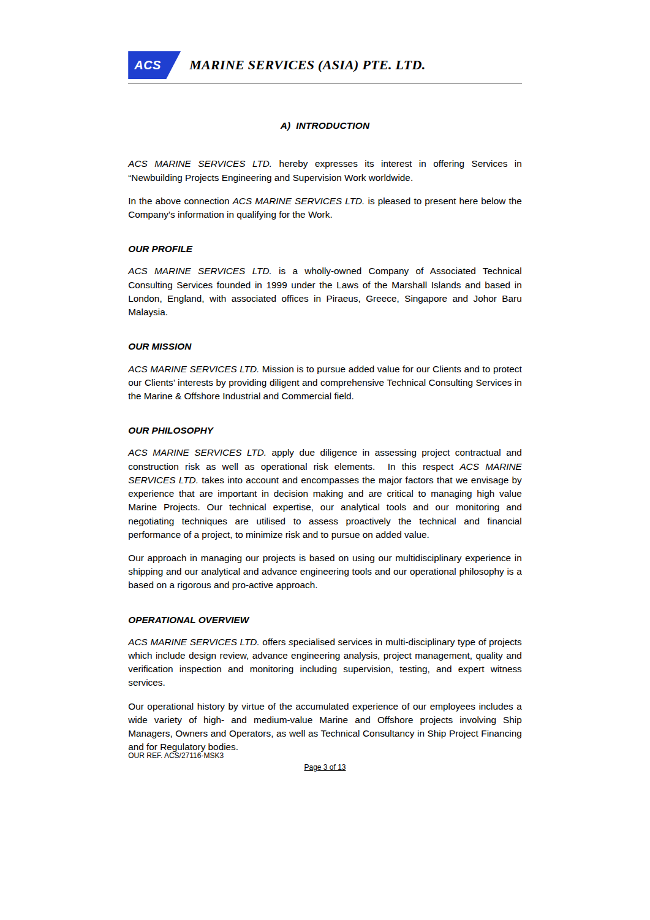ACS
MARINE SERVICES (ASIA) PTE. LTD.
A) INTRODUCTION
ACS MARINE SERVICES LTD. hereby expresses its interest in offering Services in “Newbuilding Projects Engineering and Supervision Work worldwide.
In the above connection ACS MARINE SERVICES LTD. is pleased to present here below the Company’s information in qualifying for the Work.
OUR PROFILE
ACS MARINE SERVICES LTD. is a wholly-owned Company of Associated Technical Consulting Services founded in 1999 under the Laws of the Marshall Islands and based in London, England, with associated offices in Piraeus, Greece, Singapore and Johor Baru Malaysia.
OUR MISSION
ACS MARINE SERVICES LTD. Mission is to pursue added value for our Clients and to protect our Clients’ interests by providing diligent and comprehensive Technical Consulting Services in the Marine & Offshore Industrial and Commercial field.
OUR PHILOSOPHY
ACS MARINE SERVICES LTD. apply due diligence in assessing project contractual and construction risk as well as operational risk elements. In this respect ACS MARINE SERVICES LTD. takes into account and encompasses the major factors that we envisage by experience that are important in decision making and are critical to managing high value Marine Projects. Our technical expertise, our analytical tools and our monitoring and negotiating techniques are utilised to assess proactively the technical and financial performance of a project, to minimize risk and to pursue on added value.
Our approach in managing our projects is based on using our multidisciplinary experience in shipping and our analytical and advance engineering tools and our operational philosophy is a based on a rigorous and pro-active approach.
OPERATIONAL OVERVIEW
ACS MARINE SERVICES LTD. offers specialised services in multi-disciplinary type of projects which include design review, advance engineering analysis, project management, quality and verification inspection and monitoring including supervision, testing, and expert witness services.
Our operational history by virtue of the accumulated experience of our employees includes a wide variety of high- and medium-value Marine and Offshore projects involving Ship Managers, Owners and Operators, as well as Technical Consultancy in Ship Project Financing and for Regulatory bodies.
OUR REF. ACS/27116-MSK3
Page 3 of 13